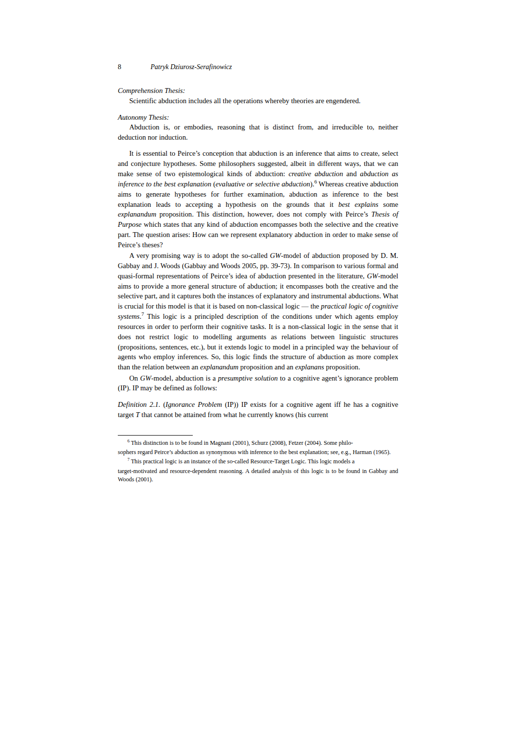8 Patryk Dziurosz-Serafinowicz
Comprehension Thesis:
Scientific abduction includes all the operations whereby theories are engendered.
Autonomy Thesis:
Abduction is, or embodies, reasoning that is distinct from, and irreducible to, neither deduction nor induction.
It is essential to Peirce’s conception that abduction is an inference that aims to create, select and conjecture hypotheses. Some philosophers suggested, albeit in different ways, that we can make sense of two epistemological kinds of abduction: creative abduction and abduction as inference to the best explanation (evaluative or selective abduction).6 Whereas creative abduction aims to generate hypotheses for further examination, abduction as inference to the best explanation leads to accepting a hypothesis on the grounds that it best explains some explanandum proposition. This distinction, however, does not comply with Peirce’s Thesis of Purpose which states that any kind of abduction encompasses both the selective and the creative part. The question arises: How can we represent explanatory abduction in order to make sense of Peirce’s theses?
A very promising way is to adopt the so-called GW-model of abduction proposed by D. M. Gabbay and J. Woods (Gabbay and Woods 2005, pp. 39-73). In comparison to various formal and quasi-formal representations of Peirce’s idea of abduction presented in the literature, GW-model aims to provide a more general structure of abduction; it encompasses both the creative and the selective part, and it captures both the instances of explanatory and instrumental abductions. What is crucial for this model is that it is based on non-classical logic — the practical logic of cognitive systems.7 This logic is a principled description of the conditions under which agents employ resources in order to perform their cognitive tasks. It is a non-classical logic in the sense that it does not restrict logic to modelling arguments as relations between linguistic structures (propositions, sentences, etc.), but it extends logic to model in a principled way the behaviour of agents who employ inferences. So, this logic finds the structure of abduction as more complex than the relation between an explanandum proposition and an explanans proposition.
On GW-model, abduction is a presumptive solution to a cognitive agent’s ignorance problem (IP). IP may be defined as follows:
Definition 2.1. (Ignorance Problem (IP)) IP exists for a cognitive agent iff he has a cognitive target T that cannot be attained from what he currently knows (his current
6 This distinction is to be found in Magnani (2001), Schurz (2008), Fetzer (2004). Some philo-
sophers regard Peirce’s abduction as synonymous with inference to the best explanation; see, e.g., Harman (1965).
7 This practical logic is an instance of the so-called Resource-Target Logic. This logic models a
target-motivated and resource-dependent reasoning. A detailed analysis of this logic is to be found in Gabbay and Woods (2001).